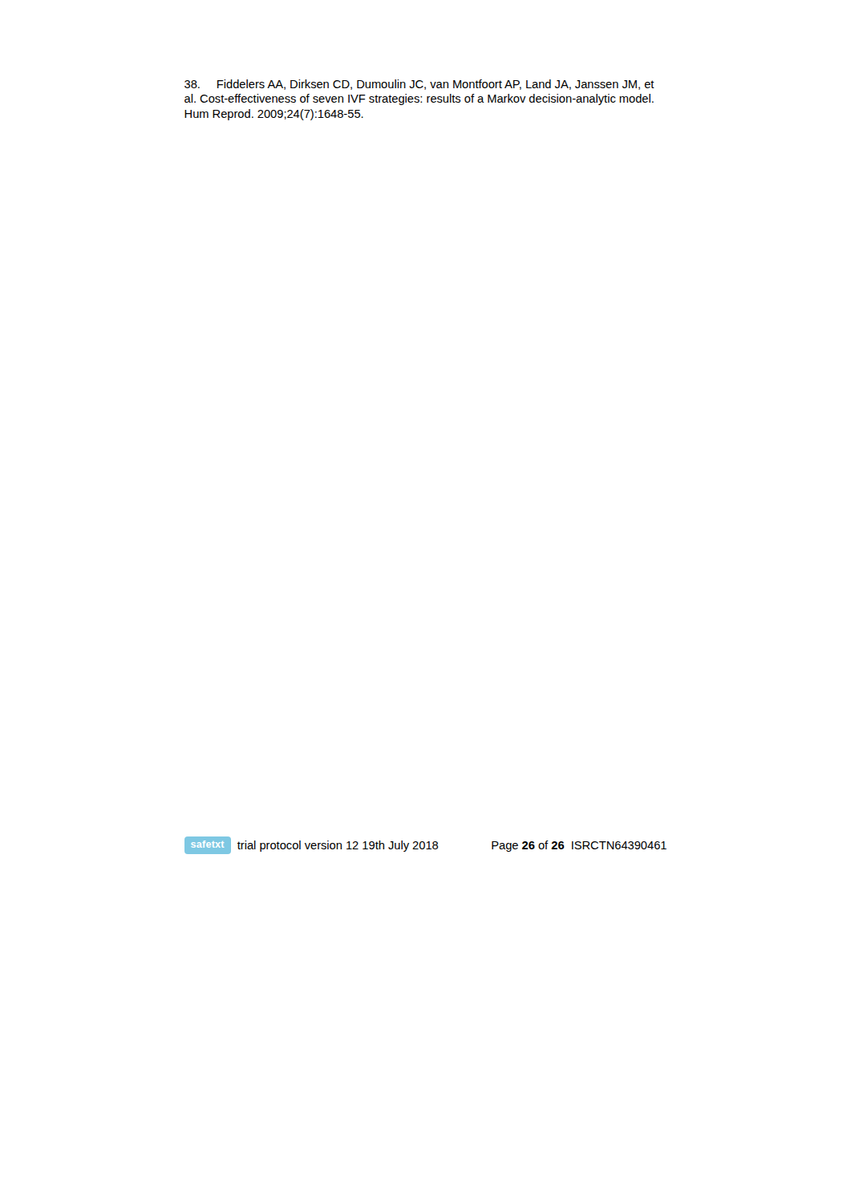38. Fiddelers AA, Dirksen CD, Dumoulin JC, van Montfoort AP, Land JA, Janssen JM, et al. Cost-effectiveness of seven IVF strategies: results of a Markov decision-analytic model. Hum Reprod. 2009;24(7):1648-55.
safetxt trial protocol version 12 19th July 2018 Page 26 of 26 ISRCTN64390461